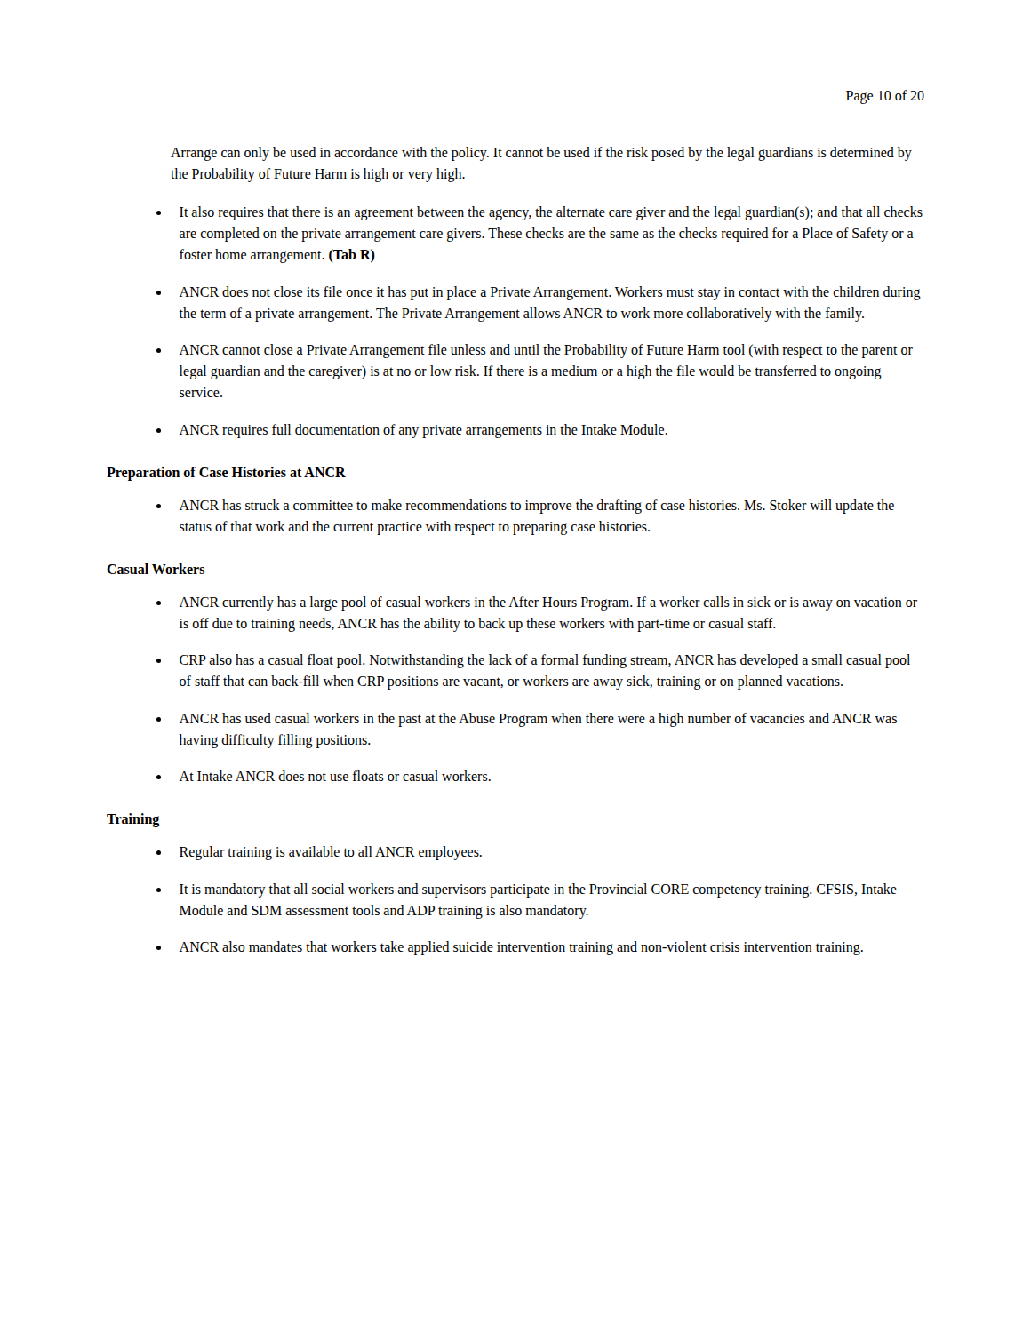Page 10 of 20
Arrange can only be used in accordance with the policy. It cannot be used if the risk posed by the legal guardians is determined by the Probability of Future Harm is high or very high.
It also requires that there is an agreement between the agency, the alternate care giver and the legal guardian(s); and that all checks are completed on the private arrangement care givers. These checks are the same as the checks required for a Place of Safety or a foster home arrangement. (Tab R)
ANCR does not close its file once it has put in place a Private Arrangement. Workers must stay in contact with the children during the term of a private arrangement. The Private Arrangement allows ANCR to work more collaboratively with the family.
ANCR cannot close a Private Arrangement file unless and until the Probability of Future Harm tool (with respect to the parent or legal guardian and the caregiver) is at no or low risk. If there is a medium or a high the file would be transferred to ongoing service.
ANCR requires full documentation of any private arrangements in the Intake Module.
Preparation of Case Histories at ANCR
ANCR has struck a committee to make recommendations to improve the drafting of case histories. Ms. Stoker will update the status of that work and the current practice with respect to preparing case histories.
Casual Workers
ANCR currently has a large pool of casual workers in the After Hours Program. If a worker calls in sick or is away on vacation or is off due to training needs, ANCR has the ability to back up these workers with part-time or casual staff.
CRP also has a casual float pool. Notwithstanding the lack of a formal funding stream, ANCR has developed a small casual pool of staff that can back-fill when CRP positions are vacant, or workers are away sick, training or on planned vacations.
ANCR has used casual workers in the past at the Abuse Program when there were a high number of vacancies and ANCR was having difficulty filling positions.
At Intake ANCR does not use floats or casual workers.
Training
Regular training is available to all ANCR employees.
It is mandatory that all social workers and supervisors participate in the Provincial CORE competency training. CFSIS, Intake Module and SDM assessment tools and ADP training is also mandatory.
ANCR also mandates that workers take applied suicide intervention training and non-violent crisis intervention training.